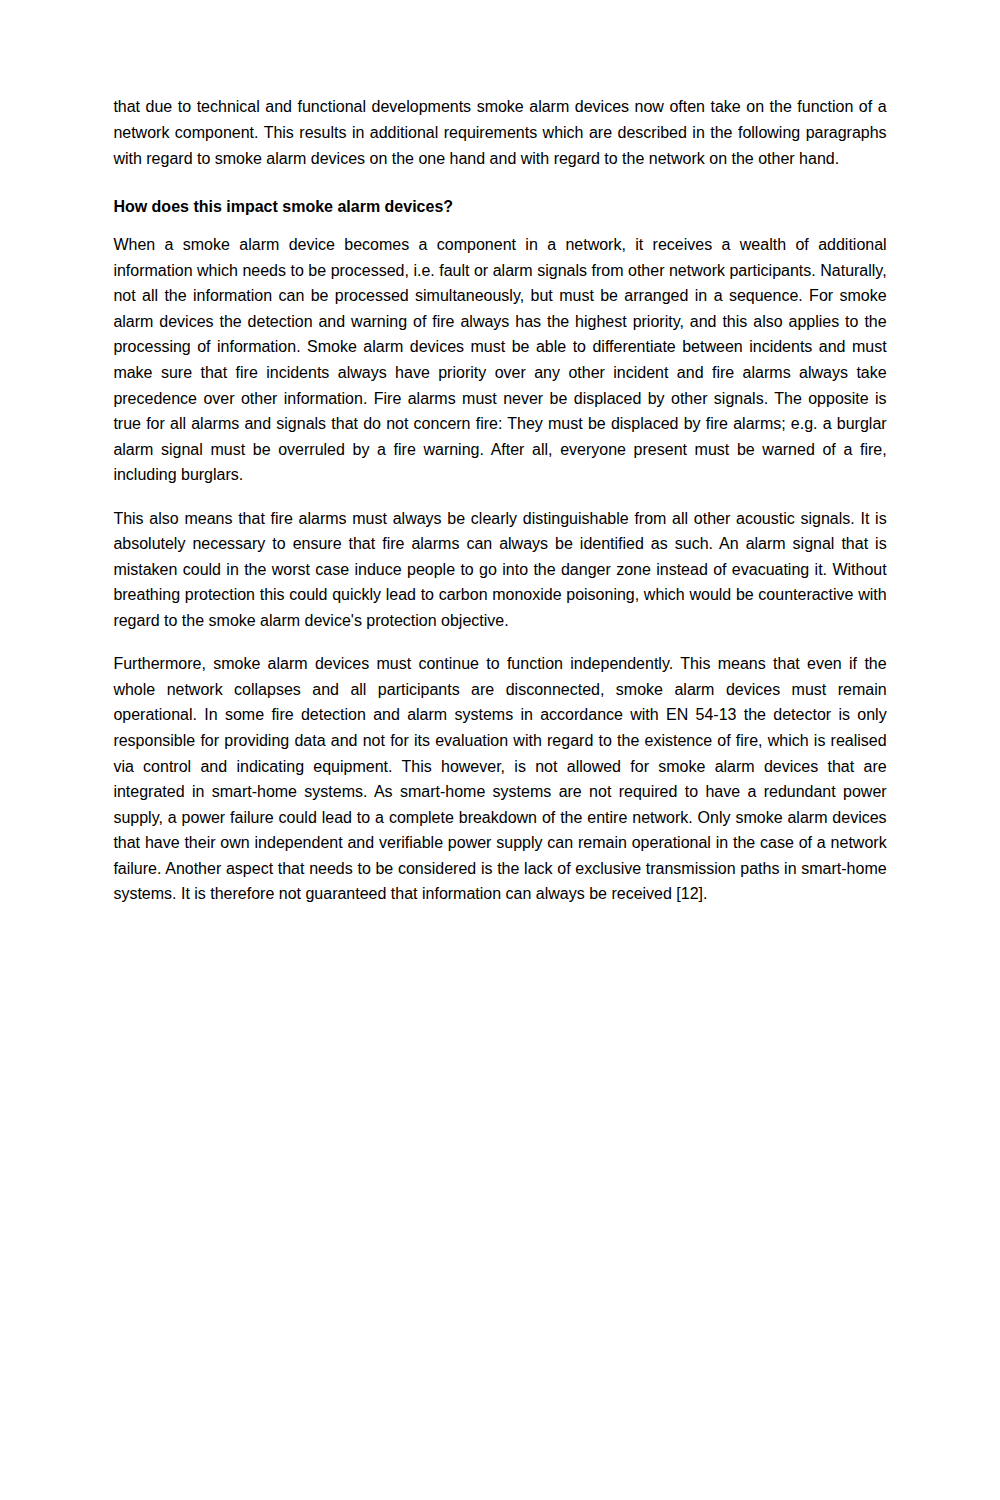that due to technical and functional developments smoke alarm devices now often take on the function of a network component. This results in additional requirements which are described in the following paragraphs with regard to smoke alarm devices on the one hand and with regard to the network on the other hand.
How does this impact smoke alarm devices?
When a smoke alarm device becomes a component in a network, it receives a wealth of additional information which needs to be processed, i.e. fault or alarm signals from other network participants. Naturally, not all the information can be processed simultaneously, but must be arranged in a sequence. For smoke alarm devices the detection and warning of fire always has the highest priority, and this also applies to the processing of information. Smoke alarm devices must be able to differentiate between incidents and must make sure that fire incidents always have priority over any other incident and fire alarms always take precedence over other information. Fire alarms must never be displaced by other signals. The opposite is true for all alarms and signals that do not concern fire: They must be displaced by fire alarms; e.g. a burglar alarm signal must be overruled by a fire warning. After all, everyone present must be warned of a fire, including burglars.
This also means that fire alarms must always be clearly distinguishable from all other acoustic signals. It is absolutely necessary to ensure that fire alarms can always be identified as such. An alarm signal that is mistaken could in the worst case induce people to go into the danger zone instead of evacuating it. Without breathing protection this could quickly lead to carbon monoxide poisoning, which would be counteractive with regard to the smoke alarm device's protection objective.
Furthermore, smoke alarm devices must continue to function independently. This means that even if the whole network collapses and all participants are disconnected, smoke alarm devices must remain operational. In some fire detection and alarm systems in accordance with EN 54-13 the detector is only responsible for providing data and not for its evaluation with regard to the existence of fire, which is realised via control and indicating equipment. This however, is not allowed for smoke alarm devices that are integrated in smart-home systems. As smart-home systems are not required to have a redundant power supply, a power failure could lead to a complete breakdown of the entire network. Only smoke alarm devices that have their own independent and verifiable power supply can remain operational in the case of a network failure. Another aspect that needs to be considered is the lack of exclusive transmission paths in smart-home systems. It is therefore not guaranteed that information can always be received [12].